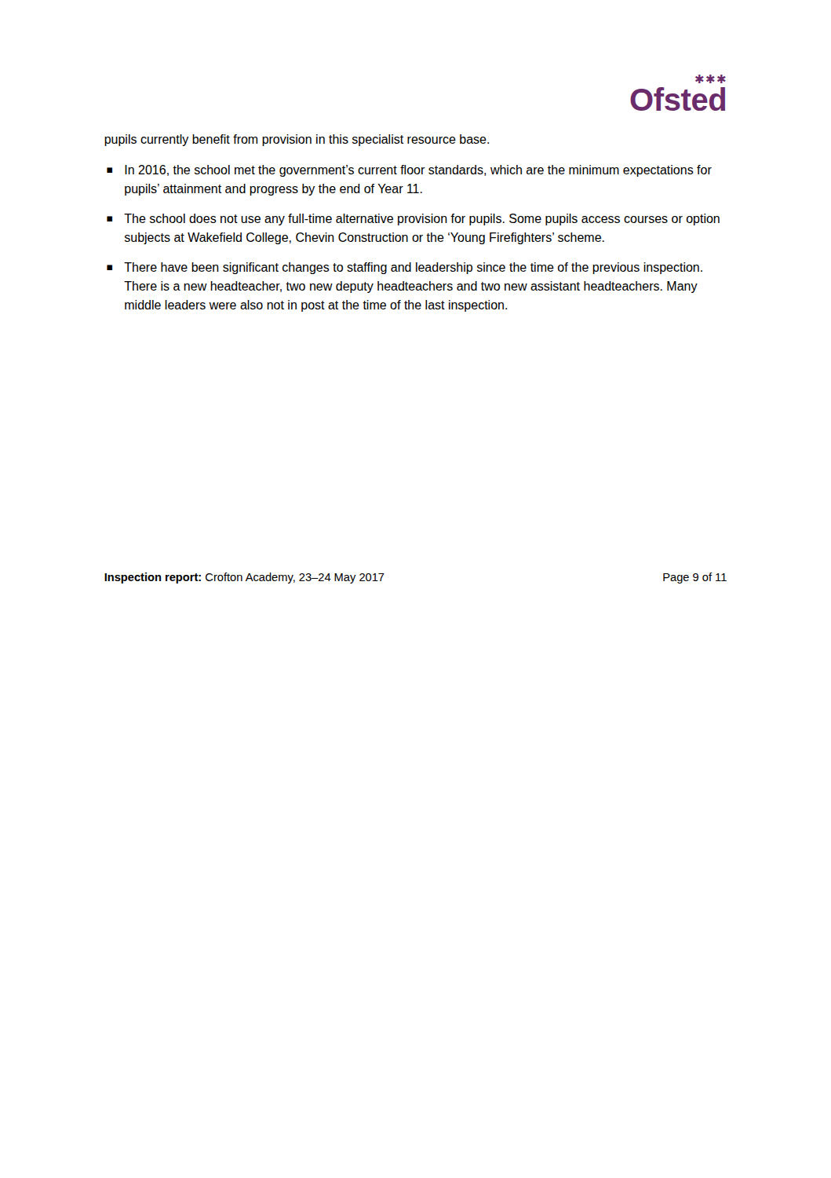✱✱✱ Ofsted
pupils currently benefit from provision in this specialist resource base.
In 2016, the school met the government’s current floor standards, which are the minimum expectations for pupils’ attainment and progress by the end of Year 11.
The school does not use any full-time alternative provision for pupils. Some pupils access courses or option subjects at Wakefield College, Chevin Construction or the ‘Young Firefighters’ scheme.
There have been significant changes to staffing and leadership since the time of the previous inspection. There is a new headteacher, two new deputy headteachers and two new assistant headteachers. Many middle leaders were also not in post at the time of the last inspection.
Inspection report: Crofton Academy, 23–24 May 2017
Page 9 of 11